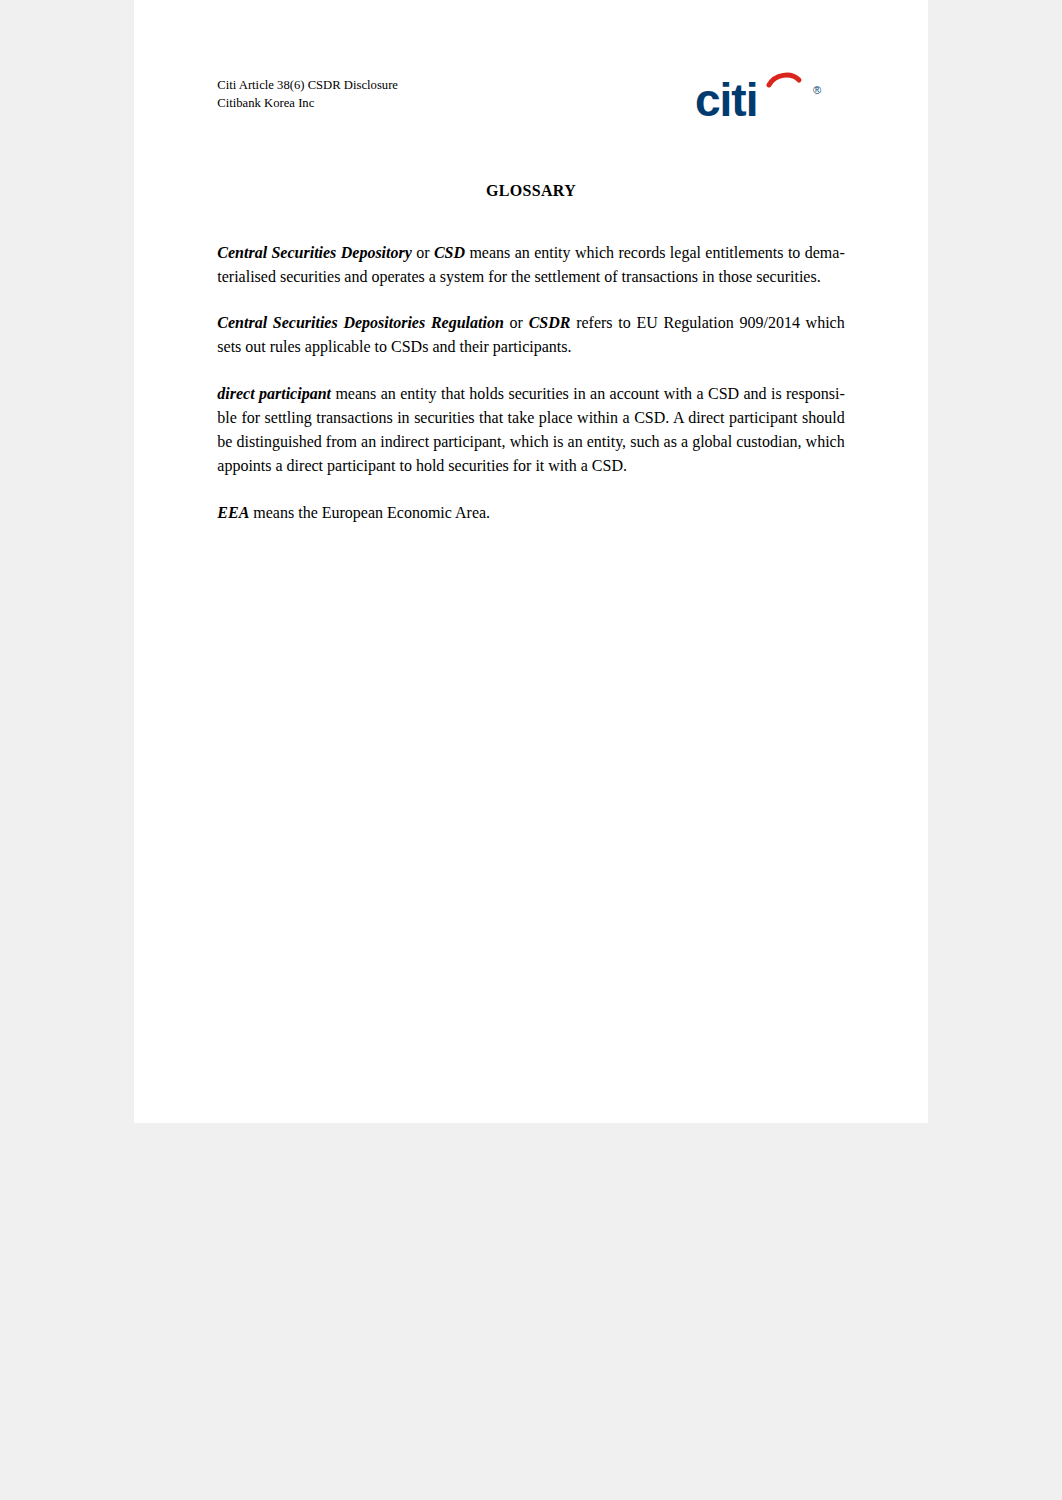Citi Article 38(6) CSDR Disclosure
Citibank Korea Inc
Citi citi ®
GLOSSARY
Central Securities Depository or CSD means an entity which records legal entitlements to dematerialised securities and operates a system for the settlement of transactions in those securities.
Central Securities Depositories Regulation or CSDR refers to EU Regulation 909/2014 which sets out rules applicable to CSDs and their participants.
direct participant means an entity that holds securities in an account with a CSD and is responsible for settling transactions in securities that take place within a CSD. A direct participant should be distinguished from an indirect participant, which is an entity, such as a global custodian, which appoints a direct participant to hold securities for it with a CSD.
EEA means the European Economic Area.